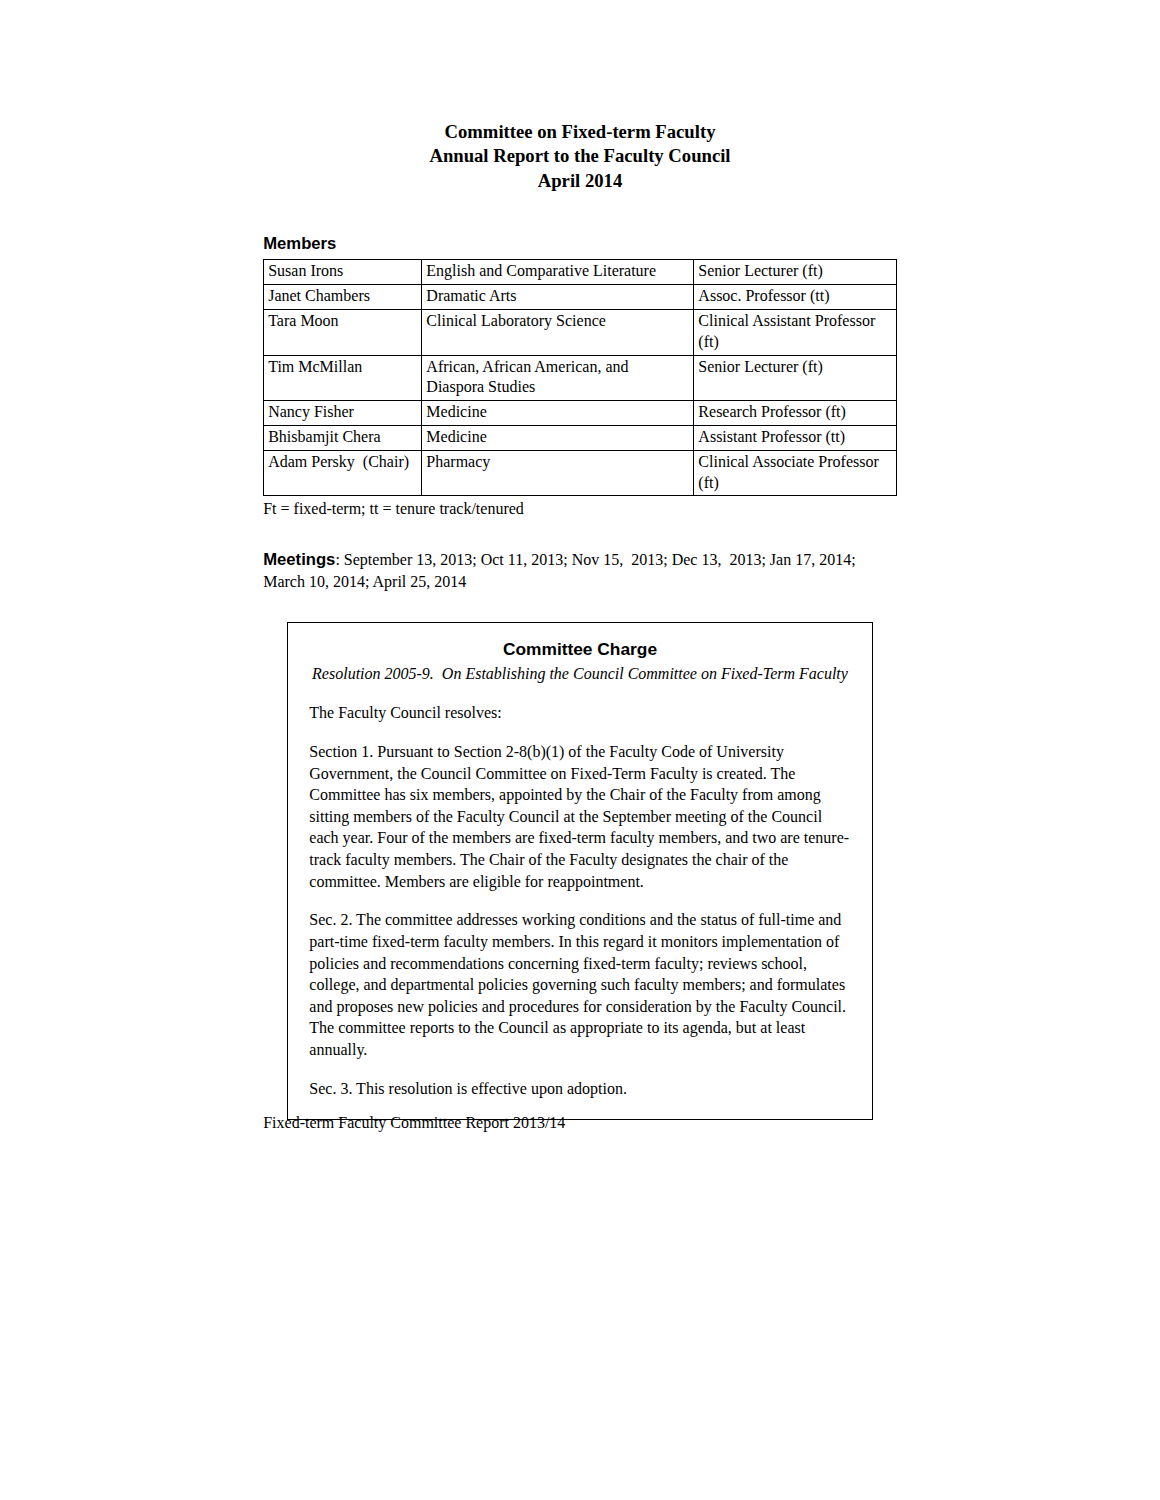Committee on Fixed-term Faculty
Annual Report to the Faculty Council
April 2014
Members
| Susan Irons | English and Comparative Literature | Senior Lecturer (ft) |
| Janet Chambers | Dramatic Arts | Assoc. Professor (tt) |
| Tara Moon | Clinical Laboratory Science | Clinical Assistant Professor (ft) |
| Tim McMillan | African, African American, and Diaspora Studies | Senior Lecturer (ft) |
| Nancy Fisher | Medicine | Research Professor (ft) |
| Bhisbamjit Chera | Medicine | Assistant Professor (tt) |
| Adam Persky (Chair) | Pharmacy | Clinical Associate Professor (ft) |
Ft = fixed-term; tt = tenure track/tenured
Meetings: September 13, 2013; Oct 11, 2013; Nov 15, 2013; Dec 13, 2013; Jan 17, 2014; March 10, 2014; April 25, 2014
Committee Charge
Resolution 2005-9. On Establishing the Council Committee on Fixed-Term Faculty
The Faculty Council resolves:
Section 1. Pursuant to Section 2-8(b)(1) of the Faculty Code of University Government, the Council Committee on Fixed-Term Faculty is created. The Committee has six members, appointed by the Chair of the Faculty from among sitting members of the Faculty Council at the September meeting of the Council each year. Four of the members are fixed-term faculty members, and two are tenure-track faculty members. The Chair of the Faculty designates the chair of the committee. Members are eligible for reappointment.
Sec. 2. The committee addresses working conditions and the status of full-time and part-time fixed-term faculty members. In this regard it monitors implementation of policies and recommendations concerning fixed-term faculty; reviews school, college, and departmental policies governing such faculty members; and formulates and proposes new policies and procedures for consideration by the Faculty Council. The committee reports to the Council as appropriate to its agenda, but at least annually.
Sec. 3. This resolution is effective upon adoption.
Fixed-term Faculty Committee Report 2013/14